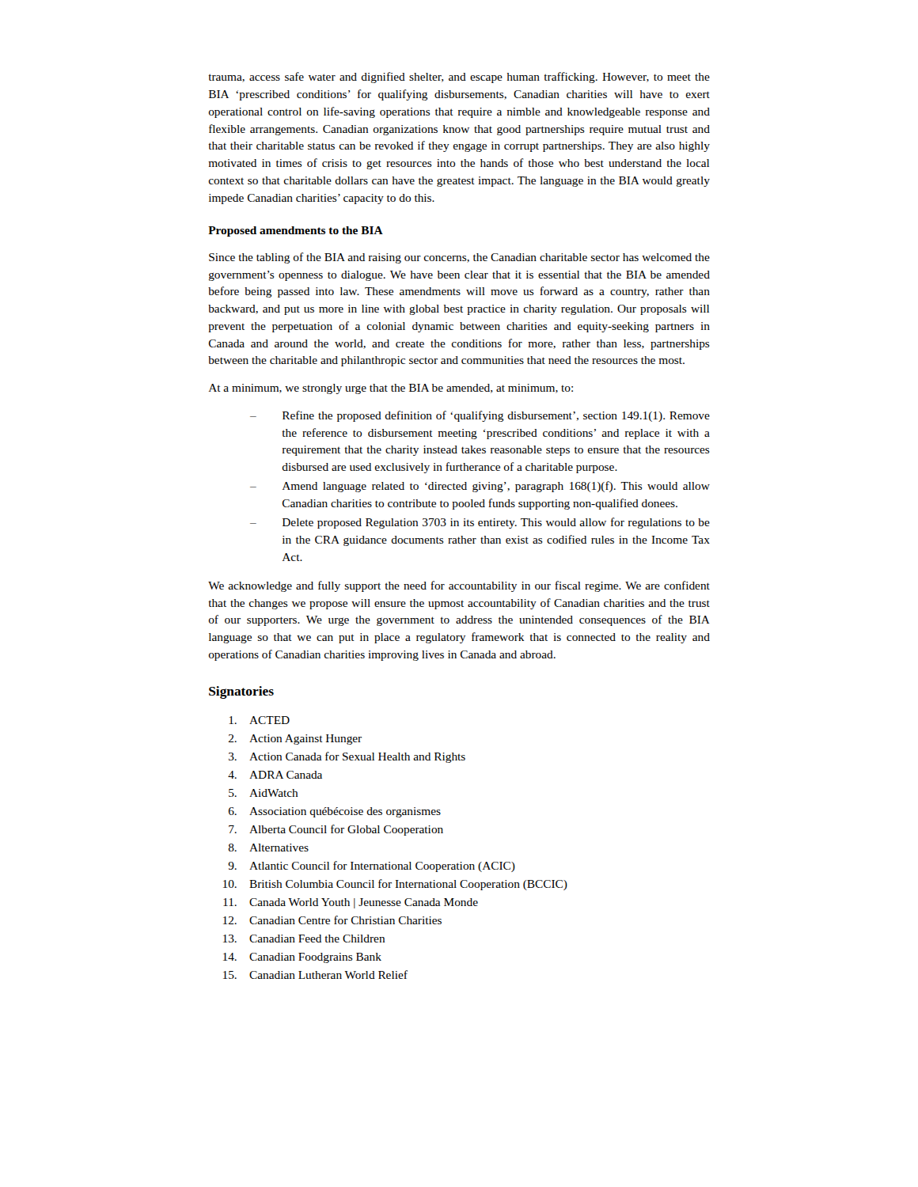trauma, access safe water and dignified shelter, and escape human trafficking. However, to meet the BIA ‘prescribed conditions’ for qualifying disbursements, Canadian charities will have to exert operational control on life-saving operations that require a nimble and knowledgeable response and flexible arrangements. Canadian organizations know that good partnerships require mutual trust and that their charitable status can be revoked if they engage in corrupt partnerships. They are also highly motivated in times of crisis to get resources into the hands of those who best understand the local context so that charitable dollars can have the greatest impact. The language in the BIA would greatly impede Canadian charities’ capacity to do this.
Proposed amendments to the BIA
Since the tabling of the BIA and raising our concerns, the Canadian charitable sector has welcomed the government’s openness to dialogue. We have been clear that it is essential that the BIA be amended before being passed into law. These amendments will move us forward as a country, rather than backward, and put us more in line with global best practice in charity regulation. Our proposals will prevent the perpetuation of a colonial dynamic between charities and equity-seeking partners in Canada and around the world, and create the conditions for more, rather than less, partnerships between the charitable and philanthropic sector and communities that need the resources the most.
At a minimum, we strongly urge that the BIA be amended, at minimum, to:
Refine the proposed definition of ‘qualifying disbursement’, section 149.1(1). Remove the reference to disbursement meeting ‘prescribed conditions’ and replace it with a requirement that the charity instead takes reasonable steps to ensure that the resources disbursed are used exclusively in furtherance of a charitable purpose.
Amend language related to ‘directed giving’, paragraph 168(1)(f). This would allow Canadian charities to contribute to pooled funds supporting non-qualified donees.
Delete proposed Regulation 3703 in its entirety. This would allow for regulations to be in the CRA guidance documents rather than exist as codified rules in the Income Tax Act.
We acknowledge and fully support the need for accountability in our fiscal regime. We are confident that the changes we propose will ensure the upmost accountability of Canadian charities and the trust of our supporters. We urge the government to address the unintended consequences of the BIA language so that we can put in place a regulatory framework that is connected to the reality and operations of Canadian charities improving lives in Canada and abroad.
Signatories
ACTED
Action Against Hunger
Action Canada for Sexual Health and Rights
ADRA Canada
AidWatch
Association québécoise des organismes
Alberta Council for Global Cooperation
Alternatives
Atlantic Council for International Cooperation (ACIC)
British Columbia Council for International Cooperation (BCCIC)
Canada World Youth | Jeunesse Canada Monde
Canadian Centre for Christian Charities
Canadian Feed the Children
Canadian Foodgrains Bank
Canadian Lutheran World Relief